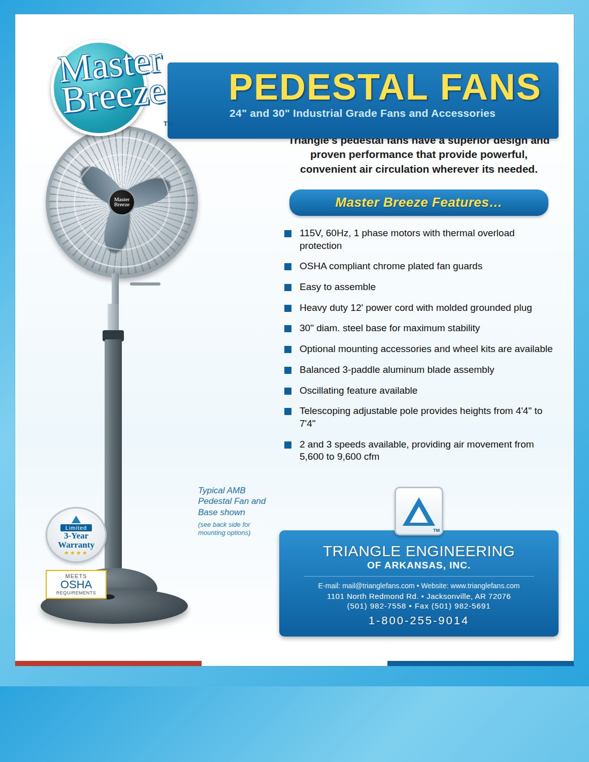PEDESTAL FANS
24" and 30" Industrial Grade Fans and Accessories
Master
Breeze
TM
Master
Breeze
Typical AMB Pedestal Fan and Base shown (see back side for mounting options)
Limited
3-Year
Warranty
★★★★
MEETS
OSHA
REQUIREMENTS
Triangle's pedestal fans have a superior design and proven performance that provide powerful, convenient air circulation wherever its needed.
Master Breeze Features…
115V, 60Hz, 1 phase motors with thermal overload protection
OSHA compliant chrome plated fan guards
Easy to assemble
Heavy duty 12' power cord with molded grounded plug
30" diam. steel base for maximum stability
Optional mounting accessories and wheel kits are available
Balanced 3-paddle aluminum blade assembly
Oscillating feature available
Telescoping adjustable pole provides heights from 4'4" to 7'4"
2 and 3 speeds available, providing air movement from 5,600 to 9,600 cfm
TM
TRIANGLE ENGINEERING
OF ARKANSAS, INC.
E-mail: mail@trianglefans.com • Website: www.trianglefans.com
1101 North Redmond Rd. • Jacksonville, AR 72076
(501) 982-7558 • Fax (501) 982-5691
1-800-255-9014